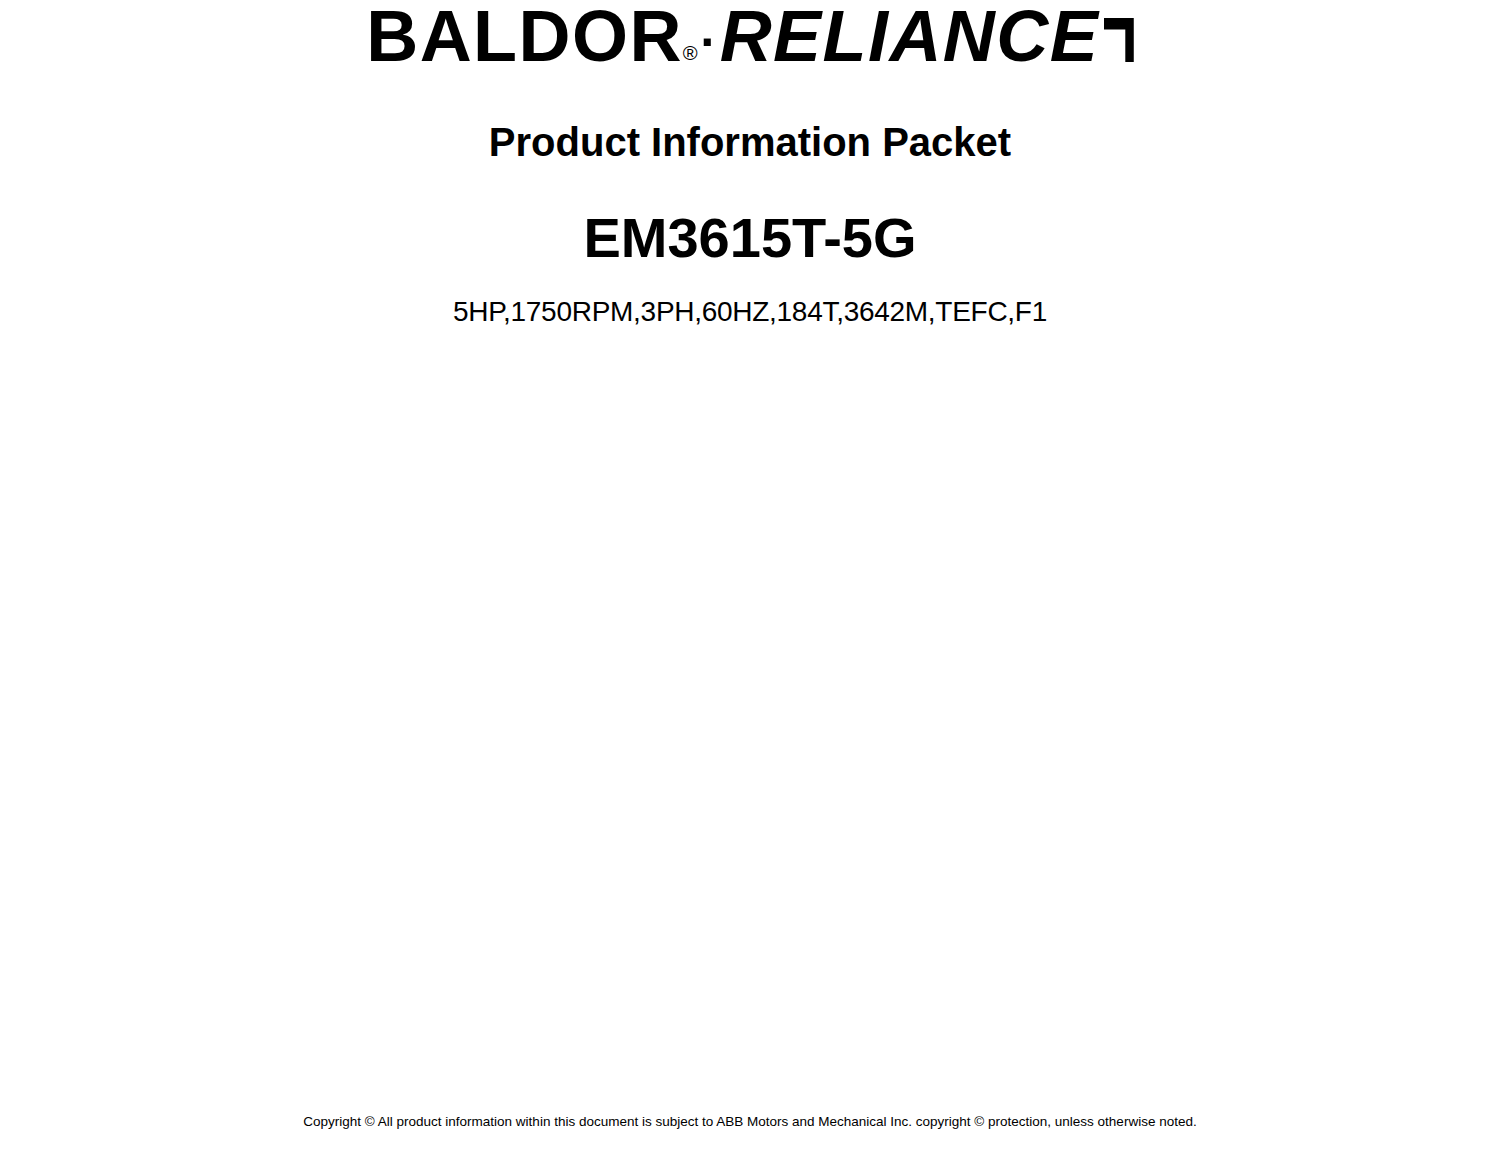BALDOR®·RELIANCE
Product Information Packet
EM3615T-5G
5HP,1750RPM,3PH,60HZ,184T,3642M,TEFC,F1
Copyright © All product information within this document is subject to ABB Motors and Mechanical Inc. copyright © protection, unless otherwise noted.